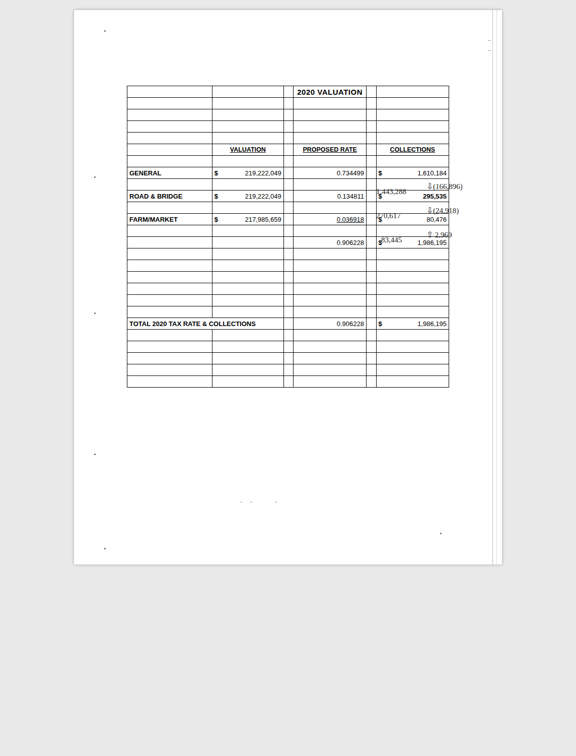| | | | 2020 VALUATION | | |
| | VALUATION | | PROPOSED RATE | | COLLECTIONS |
| GENERAL | $ 219,222,049 | | 0.734499 | | $ 1,610,184 |
| ROAD & BRIDGE | $ 219,222,049 | | 0.134811 | | $ 295,535 |
| FARM/MARKET | $ 217,985,659 | | 0.036918 | | $ 80,476 |
| | | | 0.906228 | | $ 1,986,195 |
| TOTAL 2020 TAX RATE & COLLECTIONS | | 0.906228 | | $ 1,986,195 |
1,443,288
⇩(166,896)
270,617
⇩(24,918)
83,445
⇧ 2,969
. . .